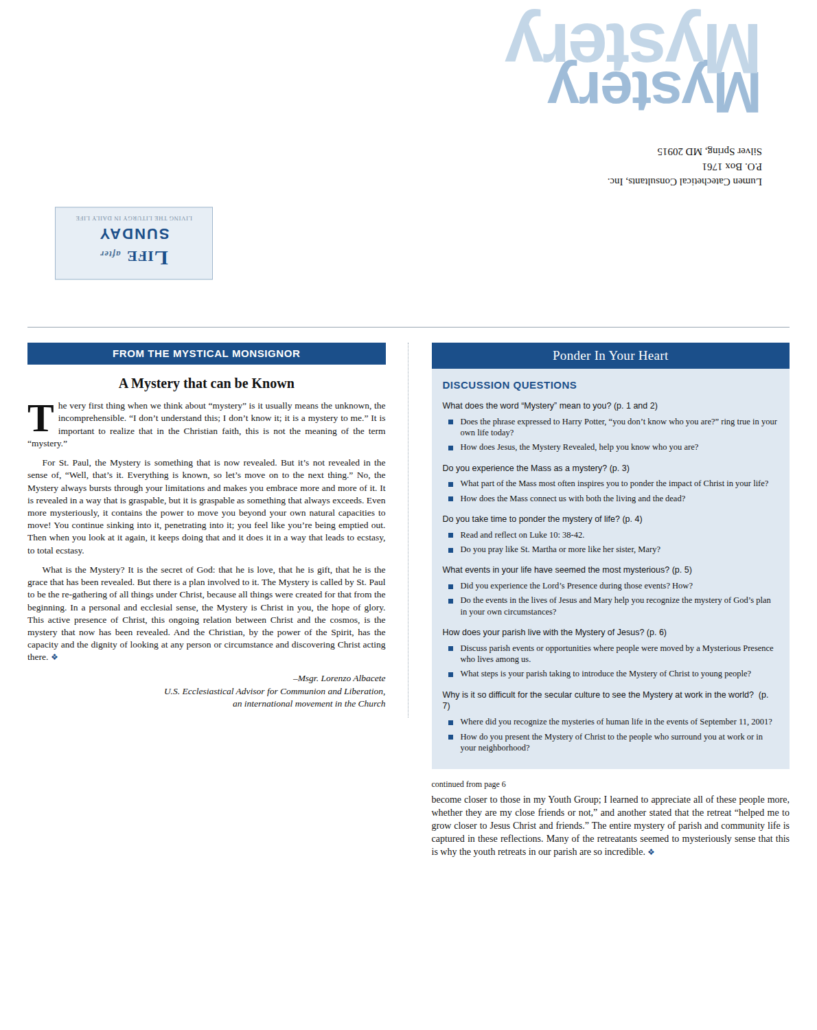Mystery Mystery
Lumen Catechetical Consultants, Inc.
P.O. Box 1761
Silver Spring, MD 20915
LIFE after
SUNDAY
LIVING THE LITURGY IN DAILY LIFE
FROM THE MYSTICAL MONSIGNOR
A Mystery that can be Known
The very first thing when we think about “mystery” is it usually means the unknown, the incomprehensible. “I don’t understand this; I don’t know it; it is a mystery to me.” It is important to realize that in the Christian faith, this is not the meaning of the term “mystery.”
For St. Paul, the Mystery is something that is now revealed. But it’s not revealed in the sense of, “Well, that’s it. Everything is known, so let’s move on to the next thing.” No, the Mystery always bursts through your limitations and makes you embrace more and more of it. It is revealed in a way that is graspable, but it is graspable as something that always exceeds. Even more mysteriously, it contains the power to move you beyond your own natural capacities to move! You continue sinking into it, penetrating into it; you feel like you’re being emptied out. Then when you look at it again, it keeps doing that and it does it in a way that leads to ecstasy, to total ecstasy.
What is the Mystery? It is the secret of God: that he is love, that he is gift, that he is the grace that has been revealed. But there is a plan involved to it. The Mystery is called by St. Paul to be the re-gathering of all things under Christ, because all things were created for that from the beginning. In a personal and ecclesial sense, the Mystery is Christ in you, the hope of glory. This active presence of Christ, this ongoing relation between Christ and the cosmos, is the mystery that now has been revealed. And the Christian, by the power of the Spirit, has the capacity and the dignity of looking at any person or circumstance and discovering Christ acting there. ❖
–Msgr. Lorenzo Albacete
U.S. Ecclesiastical Advisor for Communion and Liberation,
an international movement in the Church
Ponder In Your Heart
DISCUSSION QUESTIONS
What does the word “Mystery” mean to you? (p. 1 and 2)
Does the phrase expressed to Harry Potter, “you don’t know who you are?” ring true in your own life today?
How does Jesus, the Mystery Revealed, help you know who you are?
Do you experience the Mass as a mystery? (p. 3)
What part of the Mass most often inspires you to ponder the impact of Christ in your life?
How does the Mass connect us with both the living and the dead?
Do you take time to ponder the mystery of life? (p. 4)
Read and reflect on Luke 10: 38-42.
Do you pray like St. Martha or more like her sister, Mary?
What events in your life have seemed the most mysterious? (p. 5)
Did you experience the Lord’s Presence during those events? How?
Do the events in the lives of Jesus and Mary help you recognize the mystery of God’s plan in your own circumstances?
How does your parish live with the Mystery of Jesus? (p. 6)
Discuss parish events or opportunities where people were moved by a Mysterious Presence who lives among us.
What steps is your parish taking to introduce the Mystery of Christ to young people?
Why is it so difficult for the secular culture to see the Mystery at work in the world? (p. 7)
Where did you recognize the mysteries of human life in the events of September 11, 2001?
How do you present the Mystery of Christ to the people who surround you at work or in your neighborhood?
continued from page 6
become closer to those in my Youth Group; I learned to appreciate all of these people more, whether they are my close friends or not,” and another stated that the retreat “helped me to grow closer to Jesus Christ and friends.” The entire mystery of parish and community life is captured in these reflections. Many of the retreatants seemed to mysteriously sense that this is why the youth retreats in our parish are so incredible. ❖